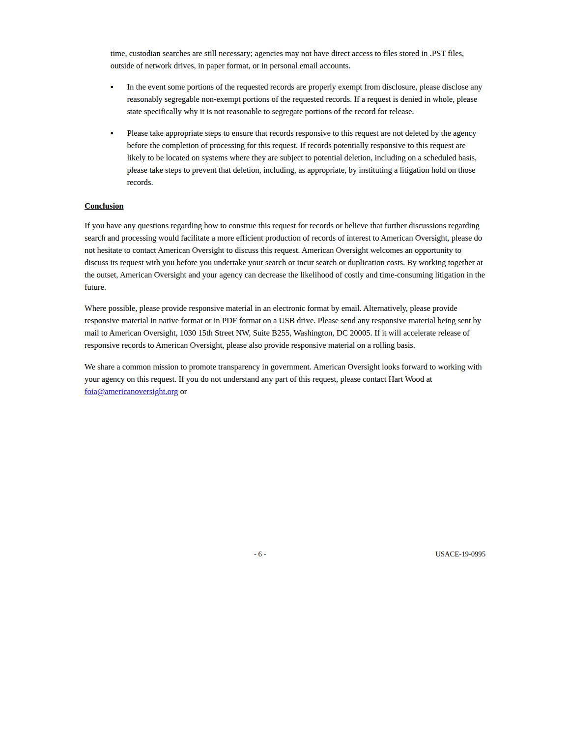time, custodian searches are still necessary; agencies may not have direct access to files stored in .PST files, outside of network drives, in paper format, or in personal email accounts.
In the event some portions of the requested records are properly exempt from disclosure, please disclose any reasonably segregable non-exempt portions of the requested records. If a request is denied in whole, please state specifically why it is not reasonable to segregate portions of the record for release.
Please take appropriate steps to ensure that records responsive to this request are not deleted by the agency before the completion of processing for this request. If records potentially responsive to this request are likely to be located on systems where they are subject to potential deletion, including on a scheduled basis, please take steps to prevent that deletion, including, as appropriate, by instituting a litigation hold on those records.
Conclusion
If you have any questions regarding how to construe this request for records or believe that further discussions regarding search and processing would facilitate a more efficient production of records of interest to American Oversight, please do not hesitate to contact American Oversight to discuss this request. American Oversight welcomes an opportunity to discuss its request with you before you undertake your search or incur search or duplication costs. By working together at the outset, American Oversight and your agency can decrease the likelihood of costly and time-consuming litigation in the future.
Where possible, please provide responsive material in an electronic format by email. Alternatively, please provide responsive material in native format or in PDF format on a USB drive. Please send any responsive material being sent by mail to American Oversight, 1030 15th Street NW, Suite B255, Washington, DC 20005. If it will accelerate release of responsive records to American Oversight, please also provide responsive material on a rolling basis.
We share a common mission to promote transparency in government. American Oversight looks forward to working with your agency on this request. If you do not understand any part of this request, please contact Hart Wood at foia@americanoversight.org or
- 6 - USACE-19-0995